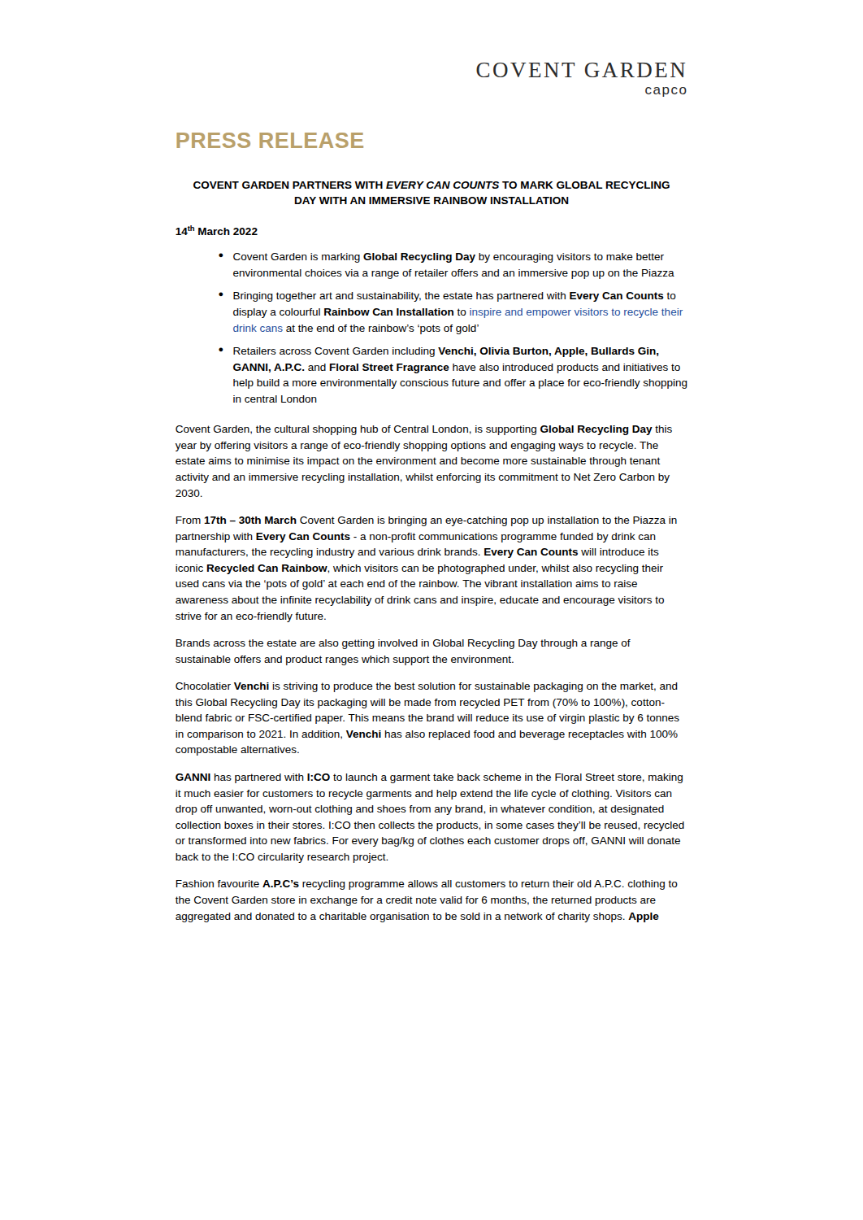COVENT GARDEN
capco
PRESS RELEASE
COVENT GARDEN PARTNERS WITH EVERY CAN COUNTS TO MARK GLOBAL RECYCLING DAY WITH AN IMMERSIVE RAINBOW INSTALLATION
14th March 2022
Covent Garden is marking Global Recycling Day by encouraging visitors to make better environmental choices via a range of retailer offers and an immersive pop up on the Piazza
Bringing together art and sustainability, the estate has partnered with Every Can Counts to display a colourful Rainbow Can Installation to inspire and empower visitors to recycle their drink cans at the end of the rainbow’s ‘pots of gold’
Retailers across Covent Garden including Venchi, Olivia Burton, Apple, Bullards Gin, GANNI, A.P.C. and Floral Street Fragrance have also introduced products and initiatives to help build a more environmentally conscious future and offer a place for eco-friendly shopping in central London
Covent Garden, the cultural shopping hub of Central London, is supporting Global Recycling Day this year by offering visitors a range of eco-friendly shopping options and engaging ways to recycle. The estate aims to minimise its impact on the environment and become more sustainable through tenant activity and an immersive recycling installation, whilst enforcing its commitment to Net Zero Carbon by 2030.
From 17th – 30th March Covent Garden is bringing an eye-catching pop up installation to the Piazza in partnership with Every Can Counts - a non-profit communications programme funded by drink can manufacturers, the recycling industry and various drink brands. Every Can Counts will introduce its iconic Recycled Can Rainbow, which visitors can be photographed under, whilst also recycling their used cans via the ‘pots of gold’ at each end of the rainbow. The vibrant installation aims to raise awareness about the infinite recyclability of drink cans and inspire, educate and encourage visitors to strive for an eco-friendly future.
Brands across the estate are also getting involved in Global Recycling Day through a range of sustainable offers and product ranges which support the environment.
Chocolatier Venchi is striving to produce the best solution for sustainable packaging on the market, and this Global Recycling Day its packaging will be made from recycled PET from (70% to 100%), cotton-blend fabric or FSC-certified paper. This means the brand will reduce its use of virgin plastic by 6 tonnes in comparison to 2021. In addition, Venchi has also replaced food and beverage receptacles with 100% compostable alternatives.
GANNI has partnered with I:CO to launch a garment take back scheme in the Floral Street store, making it much easier for customers to recycle garments and help extend the life cycle of clothing. Visitors can drop off unwanted, worn-out clothing and shoes from any brand, in whatever condition, at designated collection boxes in their stores. I:CO then collects the products, in some cases they’ll be reused, recycled or transformed into new fabrics. For every bag/kg of clothes each customer drops off, GANNI will donate back to the I:CO circularity research project.
Fashion favourite A.P.C’s recycling programme allows all customers to return their old A.P.C. clothing to the Covent Garden store in exchange for a credit note valid for 6 months, the returned products are aggregated and donated to a charitable organisation to be sold in a network of charity shops. Apple